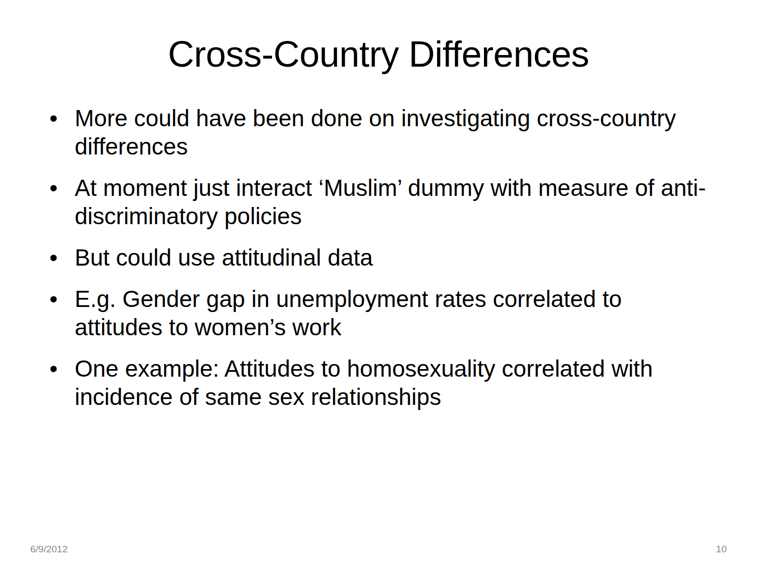Cross-Country Differences
More could have been done on investigating cross-country differences
At moment just interact ‘Muslim’ dummy with measure of anti-discriminatory policies
But could use attitudinal data
E.g. Gender gap in unemployment rates correlated to attitudes to women’s work
One example: Attitudes to homosexuality correlated with incidence of same sex relationships
6/9/2012 10